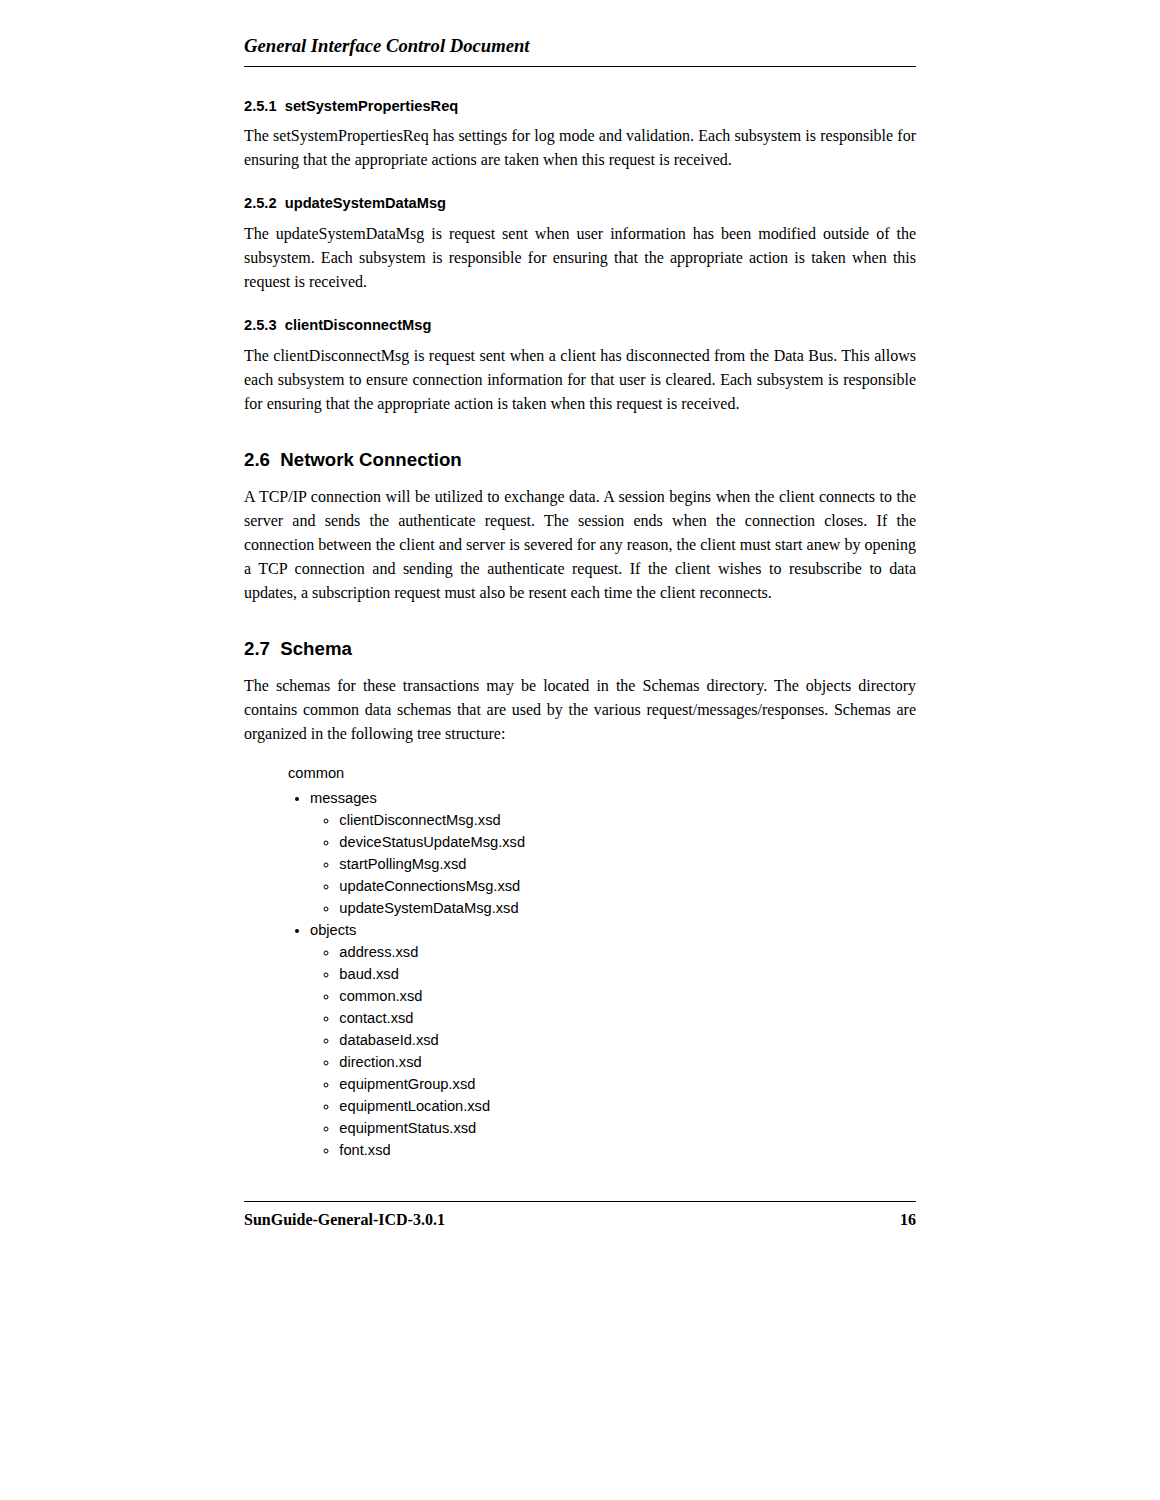General Interface Control Document
2.5.1 setSystemPropertiesReq
The setSystemPropertiesReq has settings for log mode and validation. Each subsystem is responsible for ensuring that the appropriate actions are taken when this request is received.
2.5.2 updateSystemDataMsg
The updateSystemDataMsg is request sent when user information has been modified outside of the subsystem. Each subsystem is responsible for ensuring that the appropriate action is taken when this request is received.
2.5.3 clientDisconnectMsg
The clientDisconnectMsg is request sent when a client has disconnected from the Data Bus. This allows each subsystem to ensure connection information for that user is cleared. Each subsystem is responsible for ensuring that the appropriate action is taken when this request is received.
2.6 Network Connection
A TCP/IP connection will be utilized to exchange data. A session begins when the client connects to the server and sends the authenticate request. The session ends when the connection closes. If the connection between the client and server is severed for any reason, the client must start anew by opening a TCP connection and sending the authenticate request. If the client wishes to resubscribe to data updates, a subscription request must also be resent each time the client reconnects.
2.7 Schema
The schemas for these transactions may be located in the Schemas directory. The objects directory contains common data schemas that are used by the various request/messages/responses. Schemas are organized in the following tree structure:
common
messages
clientDisconnectMsg.xsd
deviceStatusUpdateMsg.xsd
startPollingMsg.xsd
updateConnectionsMsg.xsd
updateSystemDataMsg.xsd
objects
address.xsd
baud.xsd
common.xsd
contact.xsd
databaseId.xsd
direction.xsd
equipmentGroup.xsd
equipmentLocation.xsd
equipmentStatus.xsd
font.xsd
SunGuide-General-ICD-3.0.1 16